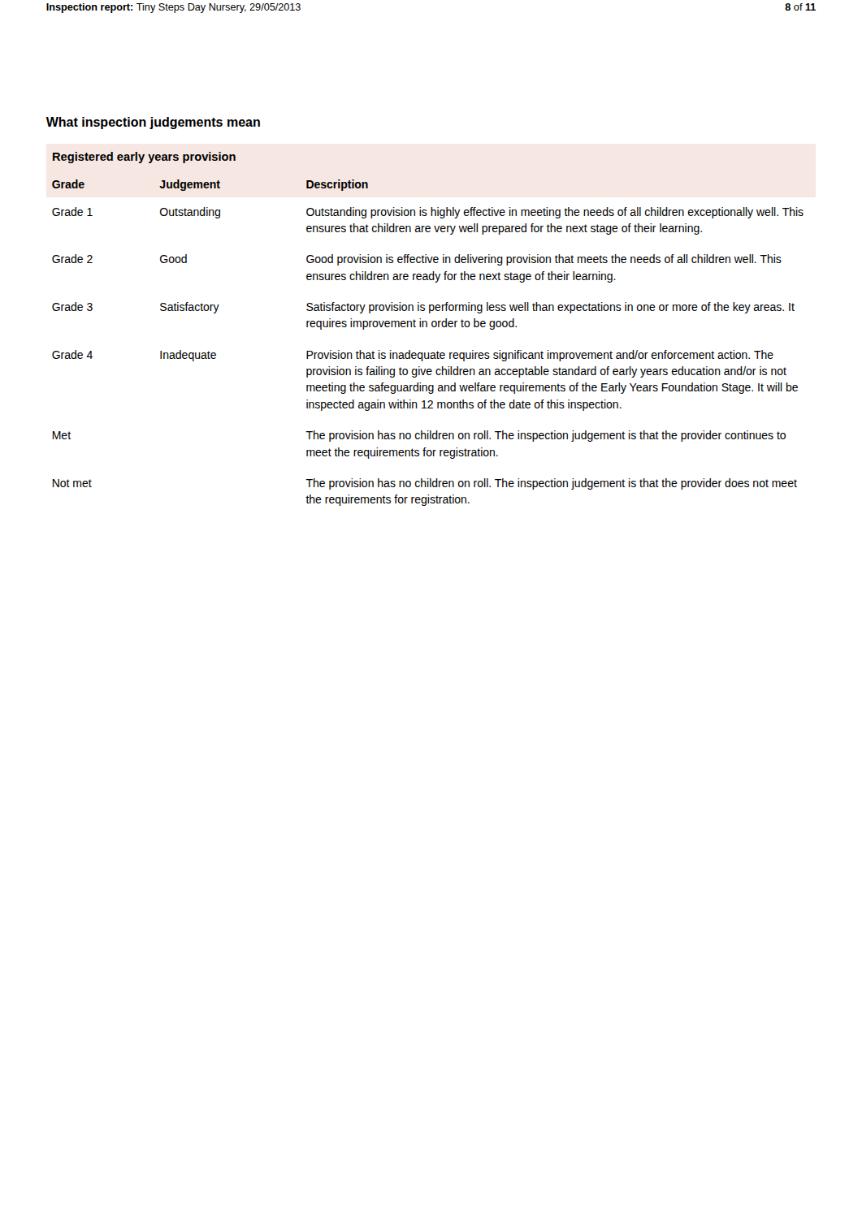Inspection report: Tiny Steps Day Nursery, 29/05/2013
8 of 11
What inspection judgements mean
Registered early years provision
| Grade | Judgement | Description |
| --- | --- | --- |
| Grade 1 | Outstanding | Outstanding provision is highly effective in meeting the needs of all children exceptionally well. This ensures that children are very well prepared for the next stage of their learning. |
| Grade 2 | Good | Good provision is effective in delivering provision that meets the needs of all children well. This ensures children are ready for the next stage of their learning. |
| Grade 3 | Satisfactory | Satisfactory provision is performing less well than expectations in one or more of the key areas. It requires improvement in order to be good. |
| Grade 4 | Inadequate | Provision that is inadequate requires significant improvement and/or enforcement action. The provision is failing to give children an acceptable standard of early years education and/or is not meeting the safeguarding and welfare requirements of the Early Years Foundation Stage. It will be inspected again within 12 months of the date of this inspection. |
| Met | | The provision has no children on roll. The inspection judgement is that the provider continues to meet the requirements for registration. |
| Not met | | The provision has no children on roll. The inspection judgement is that the provider does not meet the requirements for registration. |